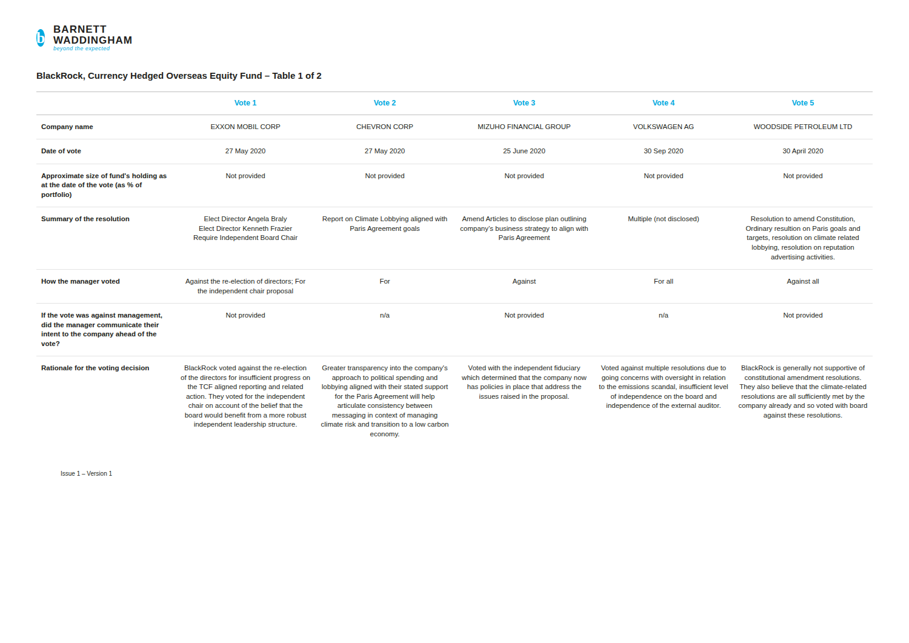b
BARNETT
WADDINGHAM
beyond the expected
BlackRock, Currency Hedged Overseas Equity Fund – Table 1 of 2
| | Vote 1 | Vote 2 | Vote 3 | Vote 4 | Vote 5 |
| --- | --- | --- | --- | --- | --- |
| Company name | EXXON MOBIL CORP | CHEVRON CORP | MIZUHO FINANCIAL GROUP | VOLKSWAGEN AG | WOODSIDE PETROLEUM LTD |
| Date of vote | 27 May 2020 | 27 May 2020 | 25 June 2020 | 30 Sep 2020 | 30 April 2020 |
| Approximate size of fund's holding as at the date of the vote (as % of portfolio) | Not provided | Not provided | Not provided | Not provided | Not provided |
| Summary of the resolution | Elect Director Angela Braly Elect Director Kenneth Frazier Require Independent Board Chair | Report on Climate Lobbying aligned with Paris Agreement goals | Amend Articles to disclose plan outlining company’s business strategy to align with Paris Agreement | Multiple (not disclosed) | Resolution to amend Constitution, Ordinary resultion on Paris goals and targets, resolution on climate related lobbying, resolution on reputation advertising activities. |
| How the manager voted | Against the re-election of directors; For the independent chair proposal | For | Against | For all | Against all |
| If the vote was against management, did the manager communicate their intent to the company ahead of the vote? | Not provided | n/a | Not provided | n/a | Not provided |
| Rationale for the voting decision | BlackRock voted against the re-election of the directors for insufficient progress on the TCF aligned reporting and related action. They voted for the independent chair on account of the belief that the board would benefit from a more robust independent leadership structure. | Greater transparency into the company's approach to political spending and lobbying aligned with their stated support for the Paris Agreement will help articulate consistency between messaging in context of managing climate risk and transition to a low carbon economy. | Voted with the independent fiduciary which determined that the company now has policies in place that address the issues raised in the proposal. | Voted against multiple resolutions due to going concerns with oversight in relation to the emissions scandal, insufficient level of independence on the board and independence of the external auditor. | BlackRock is generally not supportive of constitutional amendment resolutions. They also believe that the climate-related resolutions are all sufficiently met by the company already and so voted with board against these resolutions. |
Issue 1 – Version 1